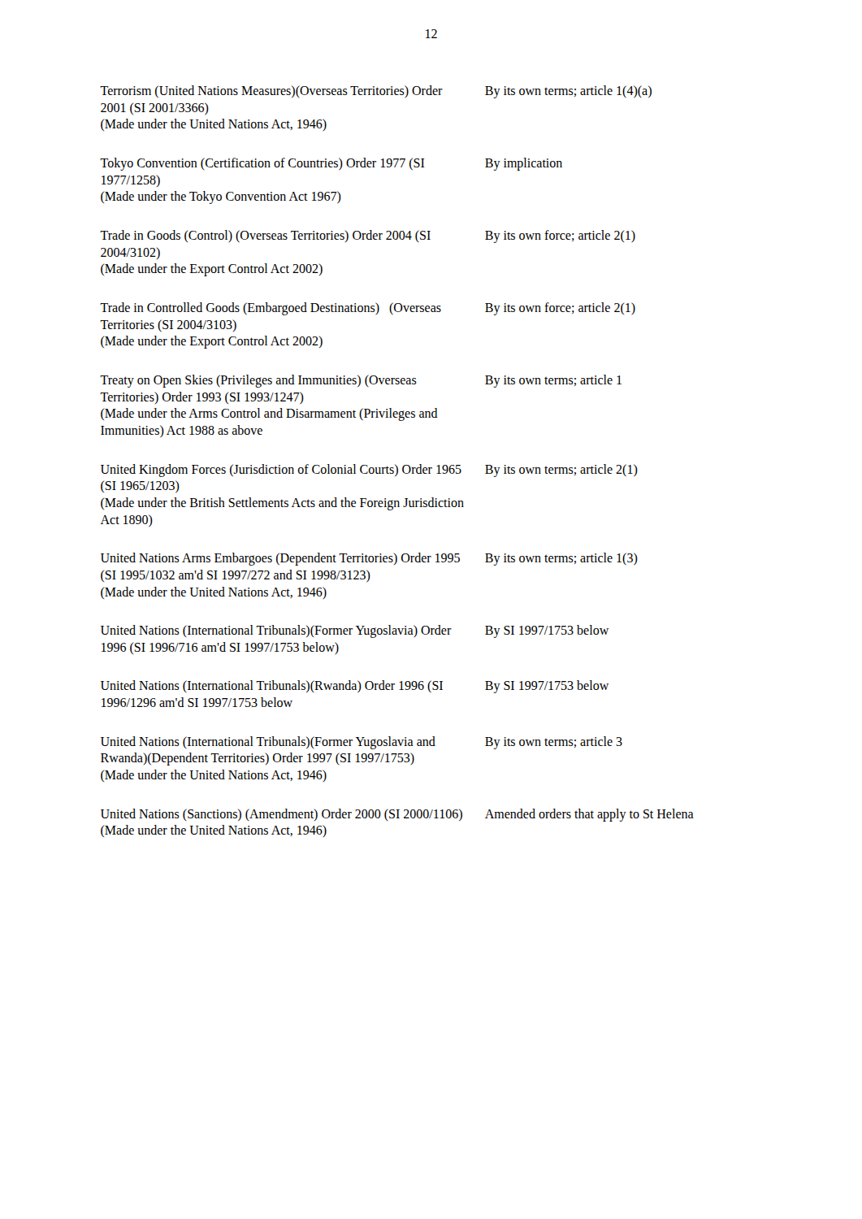12
| Terrorism (United Nations Measures)(Overseas Territories) Order 2001 (SI 2001/3366) (Made under the United Nations Act, 1946) | By its own terms; article 1(4)(a) |
| Tokyo Convention (Certification of Countries) Order 1977 (SI 1977/1258) (Made under the Tokyo Convention Act 1967) | By implication |
| Trade in Goods (Control) (Overseas Territories) Order 2004 (SI 2004/3102) (Made under the Export Control Act 2002) | By its own force; article 2(1) |
| Trade in Controlled Goods (Embargoed Destinations) (Overseas Territories (SI 2004/3103) (Made under the Export Control Act 2002) | By its own force; article 2(1) |
| Treaty on Open Skies (Privileges and Immunities) (Overseas Territories) Order 1993 (SI 1993/1247) (Made under the Arms Control and Disarmament (Privileges and Immunities) Act 1988 as above | By its own terms; article 1 |
| United Kingdom Forces (Jurisdiction of Colonial Courts) Order 1965 (SI 1965/1203) (Made under the British Settlements Acts and the Foreign Jurisdiction Act 1890) | By its own terms; article 2(1) |
| United Nations Arms Embargoes (Dependent Territories) Order 1995 (SI 1995/1032 am'd SI 1997/272 and SI 1998/3123) (Made under the United Nations Act, 1946) | By its own terms; article 1(3) |
| United Nations (International Tribunals)(Former Yugoslavia) Order 1996 (SI 1996/716 am'd SI 1997/1753 below) | By SI 1997/1753 below |
| United Nations (International Tribunals)(Rwanda) Order 1996 (SI 1996/1296 am'd SI 1997/1753 below | By SI 1997/1753 below |
| United Nations (International Tribunals)(Former Yugoslavia and Rwanda)(Dependent Territories) Order 1997 (SI 1997/1753) (Made under the United Nations Act, 1946) | By its own terms; article 3 |
| United Nations (Sanctions) (Amendment) Order 2000 (SI 2000/1106) (Made under the United Nations Act, 1946) | Amended orders that apply to St Helena |